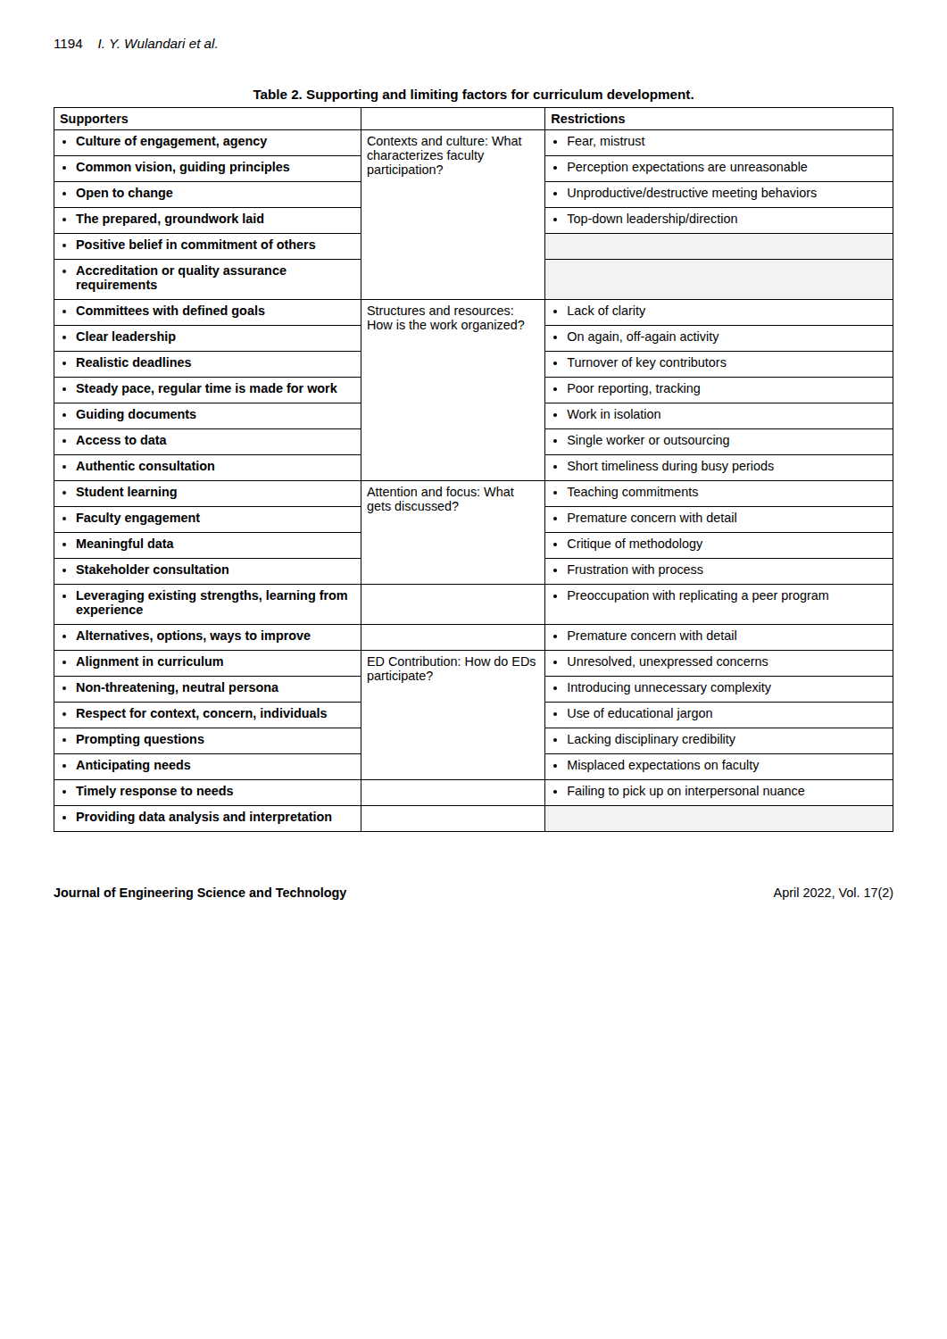1194 I. Y. Wulandari et al.
Table 2. Supporting and limiting factors for curriculum development.
| Supporters | | Restrictions |
| --- | --- | --- |
| Culture of engagement, agency | Contexts and culture: What characterizes faculty participation? | Fear, mistrust |
| Common vision, guiding principles | Perception expectations are unreasonable |
| Open to change | Unproductive/destructive meeting behaviors |
| The prepared, groundwork laid | Top-down leadership/direction |
| Positive belief in commitment of others | |
| Accreditation or quality assurance requirements | |
| Committees with defined goals | Structures and resources: How is the work organized? | Lack of clarity |
| Clear leadership | On again, off-again activity |
| Realistic deadlines | Turnover of key contributors |
| Steady pace, regular time is made for work | Poor reporting, tracking |
| Guiding documents | Work in isolation |
| Access to data | Single worker or outsourcing |
| Authentic consultation | Short timeliness during busy periods |
| Student learning | Attention and focus: What gets discussed? | Teaching commitments |
| Faculty engagement | Premature concern with detail |
| Meaningful data | Critique of methodology |
| Stakeholder consultation | Frustration with process |
| Leveraging existing strengths, learning from experience | | Preoccupation with replicating a peer program |
| Alternatives, options, ways to improve | | Premature concern with detail |
| Alignment in curriculum | ED Contribution: How do EDs participate? | Unresolved, unexpressed concerns |
| Non-threatening, neutral persona | Introducing unnecessary complexity |
| Respect for context, concern, individuals | Use of educational jargon |
| Prompting questions | Lacking disciplinary credibility |
| Anticipating needs | Misplaced expectations on faculty |
| Timely response to needs | | Failing to pick up on interpersonal nuance |
| Providing data analysis and interpretation | | |
Journal of Engineering Science and Technology April 2022, Vol. 17(2)